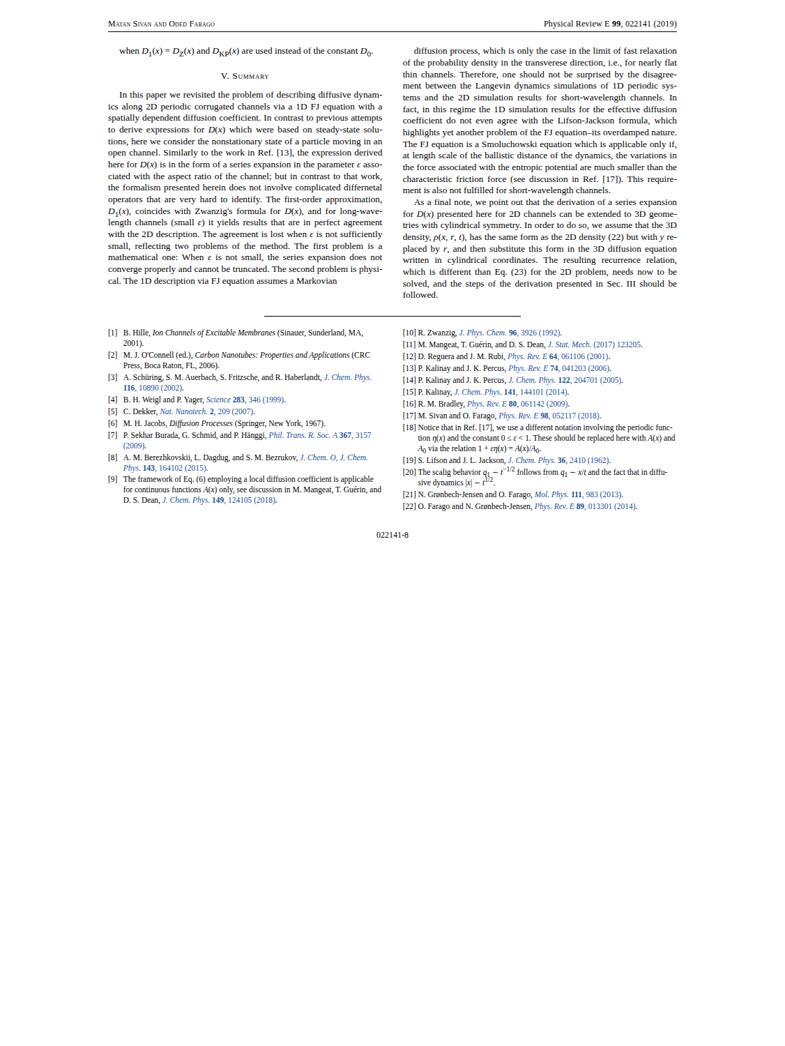Matan Sivan and Oded Farago Physical Review E 99, 022141 (2019)
when D1(x) = DZ(x) and DKP(x) are used instead of the constant D0.
V. Summary
In this paper we revisited the problem of describing diffusive dynamics along 2D periodic corrugated channels via a 1D FJ equation with a spatially dependent diffusion coefficient. In contrast to previous attempts to derive expressions for D(x) which were based on steady-state solutions, here we consider the nonstationary state of a particle moving in an open channel. Similarly to the work in Ref. [13], the expression derived here for D(x) is in the form of a series expansion in the parameter ε associated with the aspect ratio of the channel; but in contrast to that work, the formalism presented herein does not involve complicated differnetal operators that are very hard to identify. The first-order approximation, D1(x), coincides with Zwanzig's formula for D(x), and for long-wavelength channels (small ε) it yields results that are in perfect agreement with the 2D description. The agreement is lost when ε is not sufficiently small, reflecting two problems of the method. The first problem is a mathematical one: When ε is not small, the series expansion does not converge properly and cannot be truncated. The second problem is physical. The 1D description via FJ equation assumes a Markovian
diffusion process, which is only the case in the limit of fast relaxation of the probability density in the transverese direction, i.e., for nearly flat thin channels. Therefore, one should not be surprised by the disagreement between the Langevin dynamics simulations of 1D periodic systems and the 2D simulation results for short-wavelength channels. In fact, in this regime the 1D simulation results for the effective diffusion coefficient do not even agree with the Lifson-Jackson formula, which highlights yet another problem of the FJ equation–its overdamped nature. The FJ equation is a Smoluchowski equation which is applicable only if, at length scale of the ballistic distance of the dynamics, the variations in the force associated with the entropic potential are much smaller than the characteristic friction force (see discussion in Ref. [17]). This requirement is also not fulfilled for short-wavelength channels.
As a final note, we point out that the derivation of a series expansion for D(x) presented here for 2D channels can be extended to 3D geometries with cylindrical symmetry. In order to do so, we assume that the 3D density, ρ(x, r, t), has the same form as the 2D density (22) but with y replaced by r, and then substitute this form in the 3D diffusion equation written in cylindrical coordinates. The resulting recurrence relation, which is different than Eq. (23) for the 2D problem, needs now to be solved, and the steps of the derivation presented in Sec. III should be followed.
B. Hille, Ion Channels of Excitable Membranes (Sinauer, Sunderland, MA, 2001).
M. J. O'Connell (ed.), Carbon Nanotubes: Properties and Applications (CRC Press, Boca Raton, FL, 2006).
A. Schüring, S. M. Auerbach, S. Fritzsche, and R. Haberlandt, J. Chem. Phys. 116, 10890 (2002).
B. H. Weigl and P. Yager, Science 283, 346 (1999).
C. Dekker, Nat. Nanotech. 2, 209 (2007).
M. H. Jacobs, Diffusion Processes (Springer, New York, 1967).
P. Sekhar Burada, G. Schmid, and P. Hänggi, Phil. Trans. R. Soc. A 367, 3157 (2009).
A. M. Berezhkovskii, L. Dagdug, and S. M. Bezrukov, J. Chem. O, J. Chem. Phys. 143, 164102 (2015).
The framework of Eq. (6) employing a local diffusion coefficient is applicable for continuous functions A(x) only, see discussion in M. Mangeat, T. Guérin, and D. S. Dean, J. Chem. Phys. 149, 124105 (2018).
R. Zwanzig, J. Phys. Chem. 96, 3926 (1992).
M. Mangeat, T. Guérin, and D. S. Dean, J. Stat. Mech. (2017) 123205.
D. Reguera and J. M. Rubi, Phys. Rev. E 64, 061106 (2001).
P. Kalinay and J. K. Percus, Phys. Rev. E 74, 041203 (2006).
P. Kalinay and J. K. Percus, J. Chem. Phys. 122, 204701 (2005).
P. Kalinay, J. Chem. Phys. 141, 144101 (2014).
R. M. Bradley, Phys. Rev. E 80, 061142 (2009).
M. Sivan and O. Farago, Phys. Rev. E 98, 052117 (2018).
Notice that in Ref. [17], we use a different notation involving the periodic function η(x) and the constant 0 ≤ ε < 1. These should be replaced here with A(x) and A0 via the relation 1 + εη(x) = A(x)/A0.
S. Lifson and J. L. Jackson, J. Chem. Phys. 36, 2410 (1962).
The scalig behavior q1 ∼ t−1/2 follows from q1 ∼ x/t and the fact that in diffusive dynamics |x| ∼ t1/2.
N. Grønbech-Jensen and O. Farago, Mol. Phys. 111, 983 (2013).
O. Farago and N. Grønbech-Jensen, Phys. Rev. E 89, 013301 (2014).
022141-8